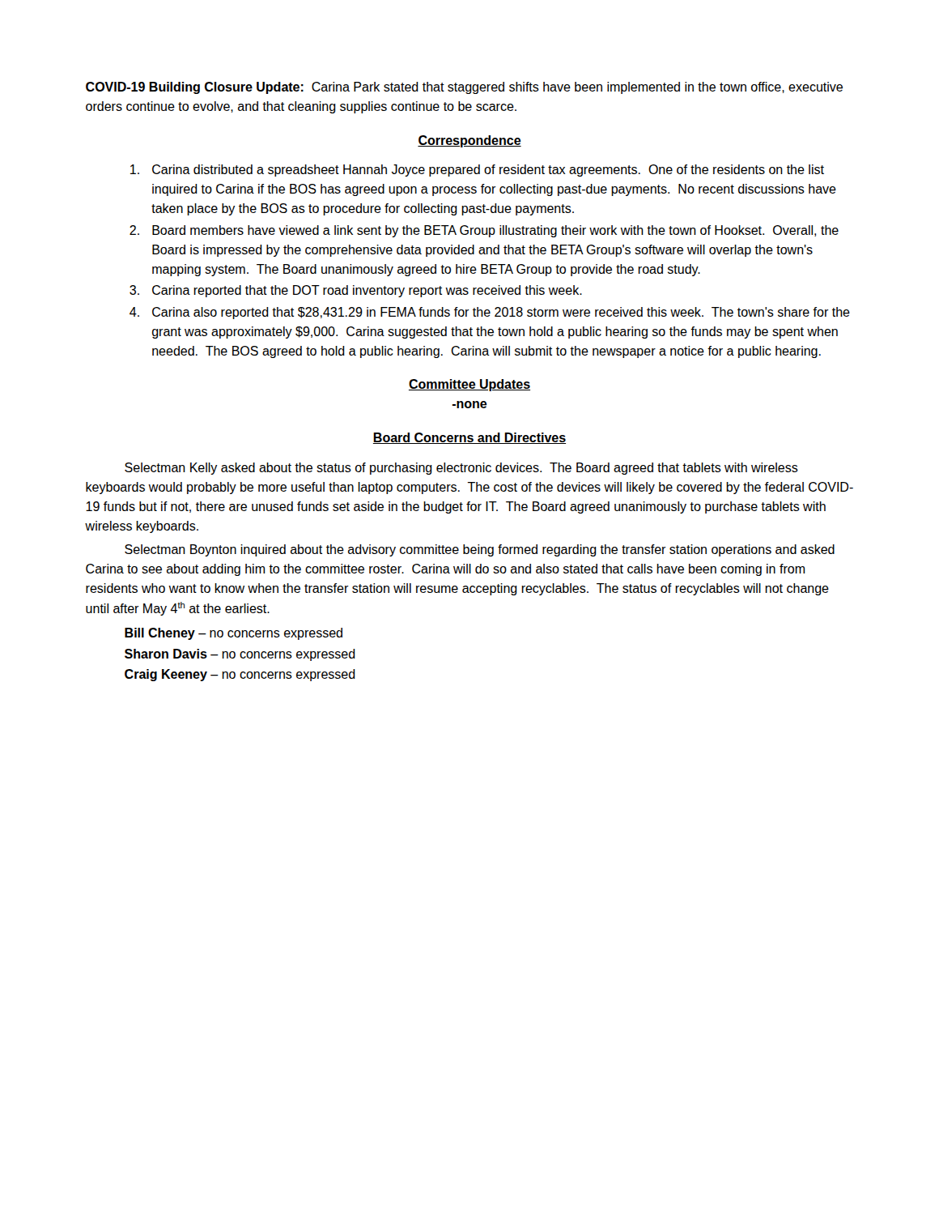COVID-19 Building Closure Update: Carina Park stated that staggered shifts have been implemented in the town office, executive orders continue to evolve, and that cleaning supplies continue to be scarce.
Correspondence
Carina distributed a spreadsheet Hannah Joyce prepared of resident tax agreements. One of the residents on the list inquired to Carina if the BOS has agreed upon a process for collecting past-due payments. No recent discussions have taken place by the BOS as to procedure for collecting past-due payments.
Board members have viewed a link sent by the BETA Group illustrating their work with the town of Hookset. Overall, the Board is impressed by the comprehensive data provided and that the BETA Group's software will overlap the town's mapping system. The Board unanimously agreed to hire BETA Group to provide the road study.
Carina reported that the DOT road inventory report was received this week.
Carina also reported that $28,431.29 in FEMA funds for the 2018 storm were received this week. The town's share for the grant was approximately $9,000. Carina suggested that the town hold a public hearing so the funds may be spent when needed. The BOS agreed to hold a public hearing. Carina will submit to the newspaper a notice for a public hearing.
Committee Updates
-none
Board Concerns and Directives
Selectman Kelly asked about the status of purchasing electronic devices. The Board agreed that tablets with wireless keyboards would probably be more useful than laptop computers. The cost of the devices will likely be covered by the federal COVID-19 funds but if not, there are unused funds set aside in the budget for IT. The Board agreed unanimously to purchase tablets with wireless keyboards.
Selectman Boynton inquired about the advisory committee being formed regarding the transfer station operations and asked Carina to see about adding him to the committee roster. Carina will do so and also stated that calls have been coming in from residents who want to know when the transfer station will resume accepting recyclables. The status of recyclables will not change until after May 4th at the earliest.
Bill Cheney – no concerns expressed
Sharon Davis – no concerns expressed
Craig Keeney – no concerns expressed